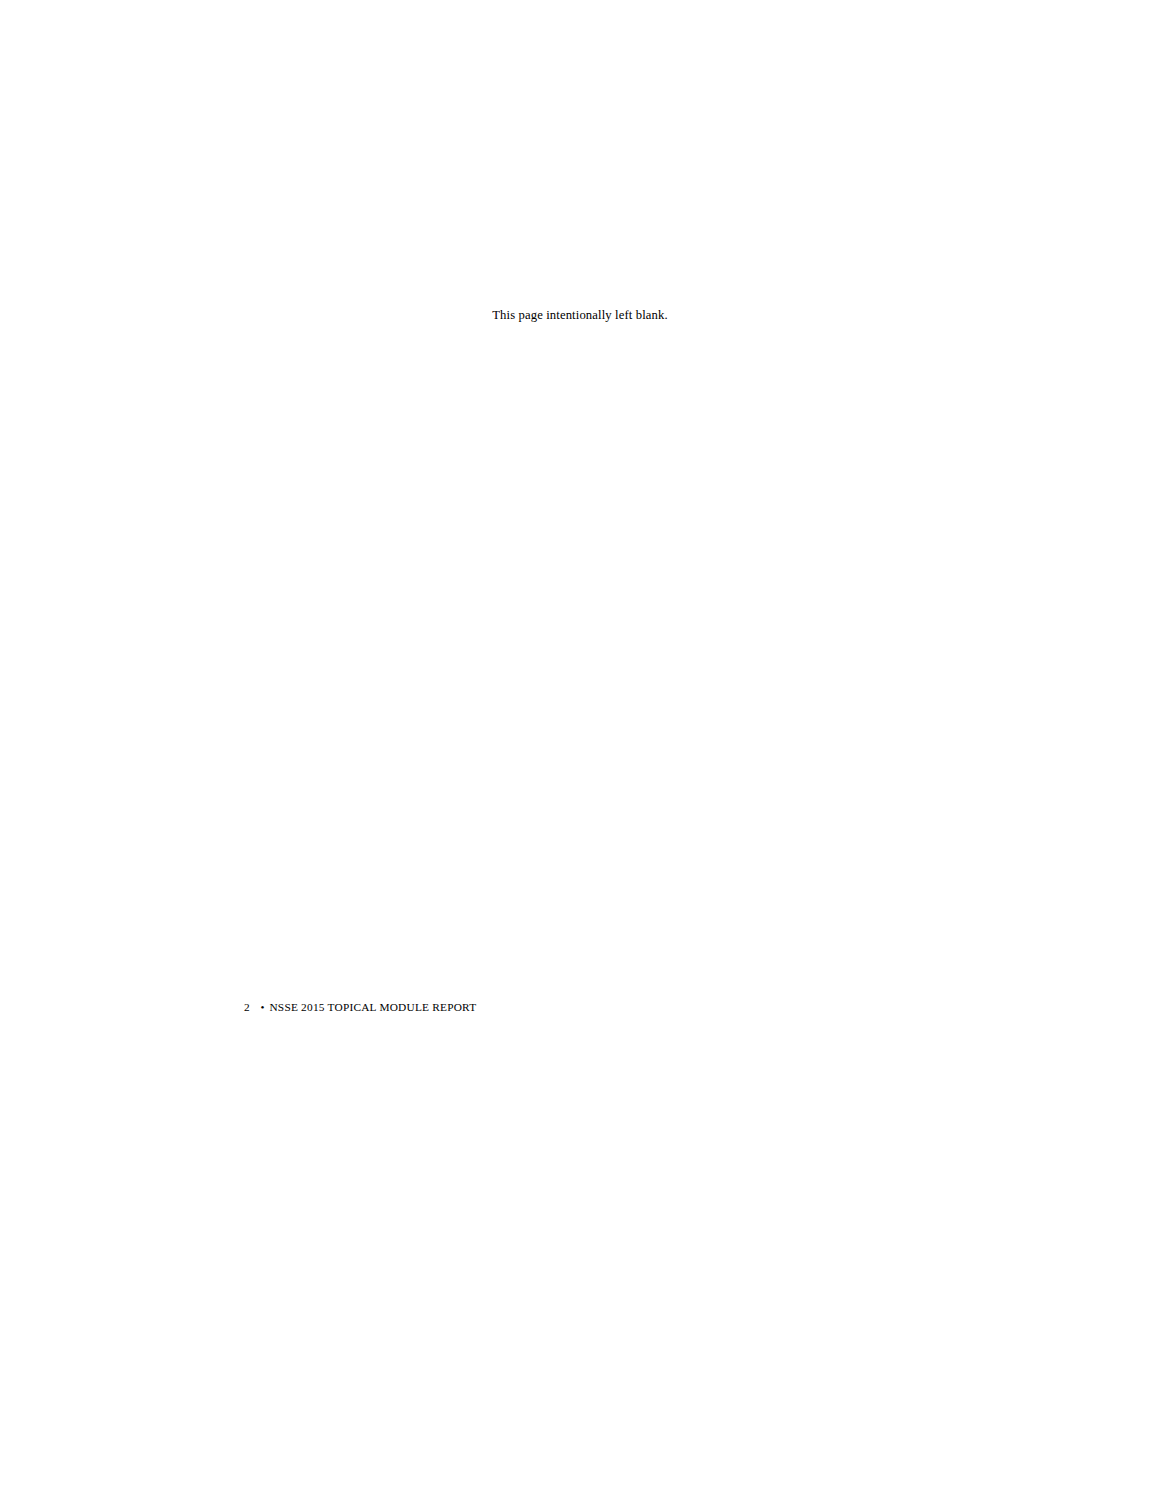This page intentionally left blank.
2•NSSE 2015 TOPICAL MODULE REPORT